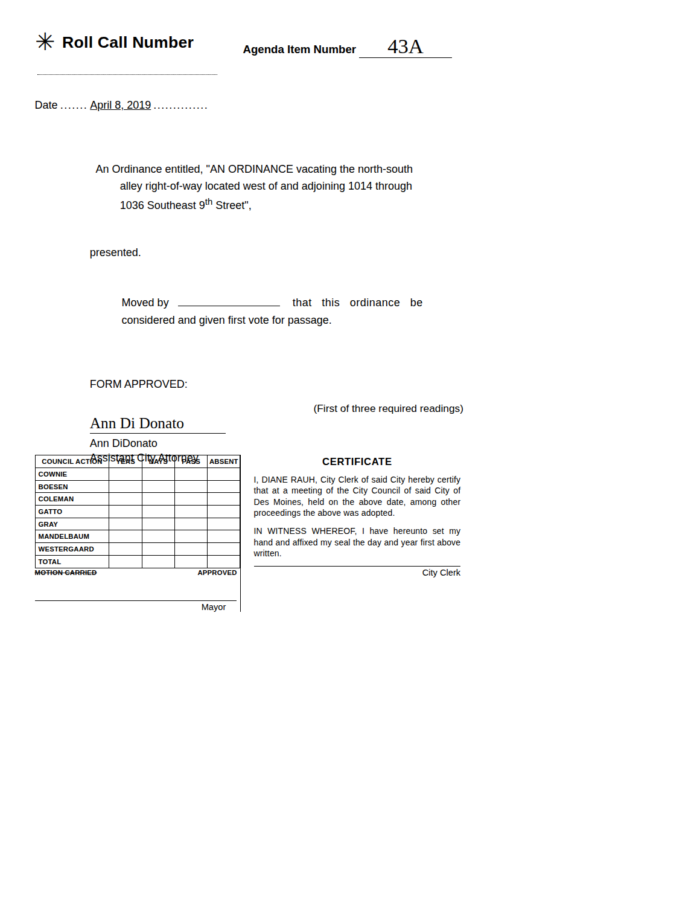✳ Roll Call Number
Agenda Item Number
43A
Date ....... April 8, 2019 ..............
An Ordinance entitled, "AN ORDINANCE vacating the north-south alley right-of-way located west of and adjoining 1014 through 1036 Southeast 9th Street",
presented.
Moved by that this ordinance be
considered and given first vote for passage.
FORM APPROVED:
(First of three required readings)
Ann Di Donato
Ann DiDonato
Assistant City Attorney
| COUNCIL ACTION | YEAS | NAYS | PASS | ABSENT |
| --- | --- | --- | --- | --- |
| COWNIE | | | | |
| BOESEN | | | | |
| COLEMAN | | | | |
| GATTO | | | | |
| GRAY | | | | |
| MANDELBAUM | | | | |
| WESTERGAARD | | | | |
| TOTAL | | | | |
MOTION CARRIED APPROVED
Mayor
CERTIFICATE
I, DIANE RAUH, City Clerk of said City hereby certify that at a meeting of the City Council of said City of Des Moines, held on the above date, among other proceedings the above was adopted.
IN WITNESS WHEREOF, I have hereunto set my hand and affixed my seal the day and year first above written.
City Clerk